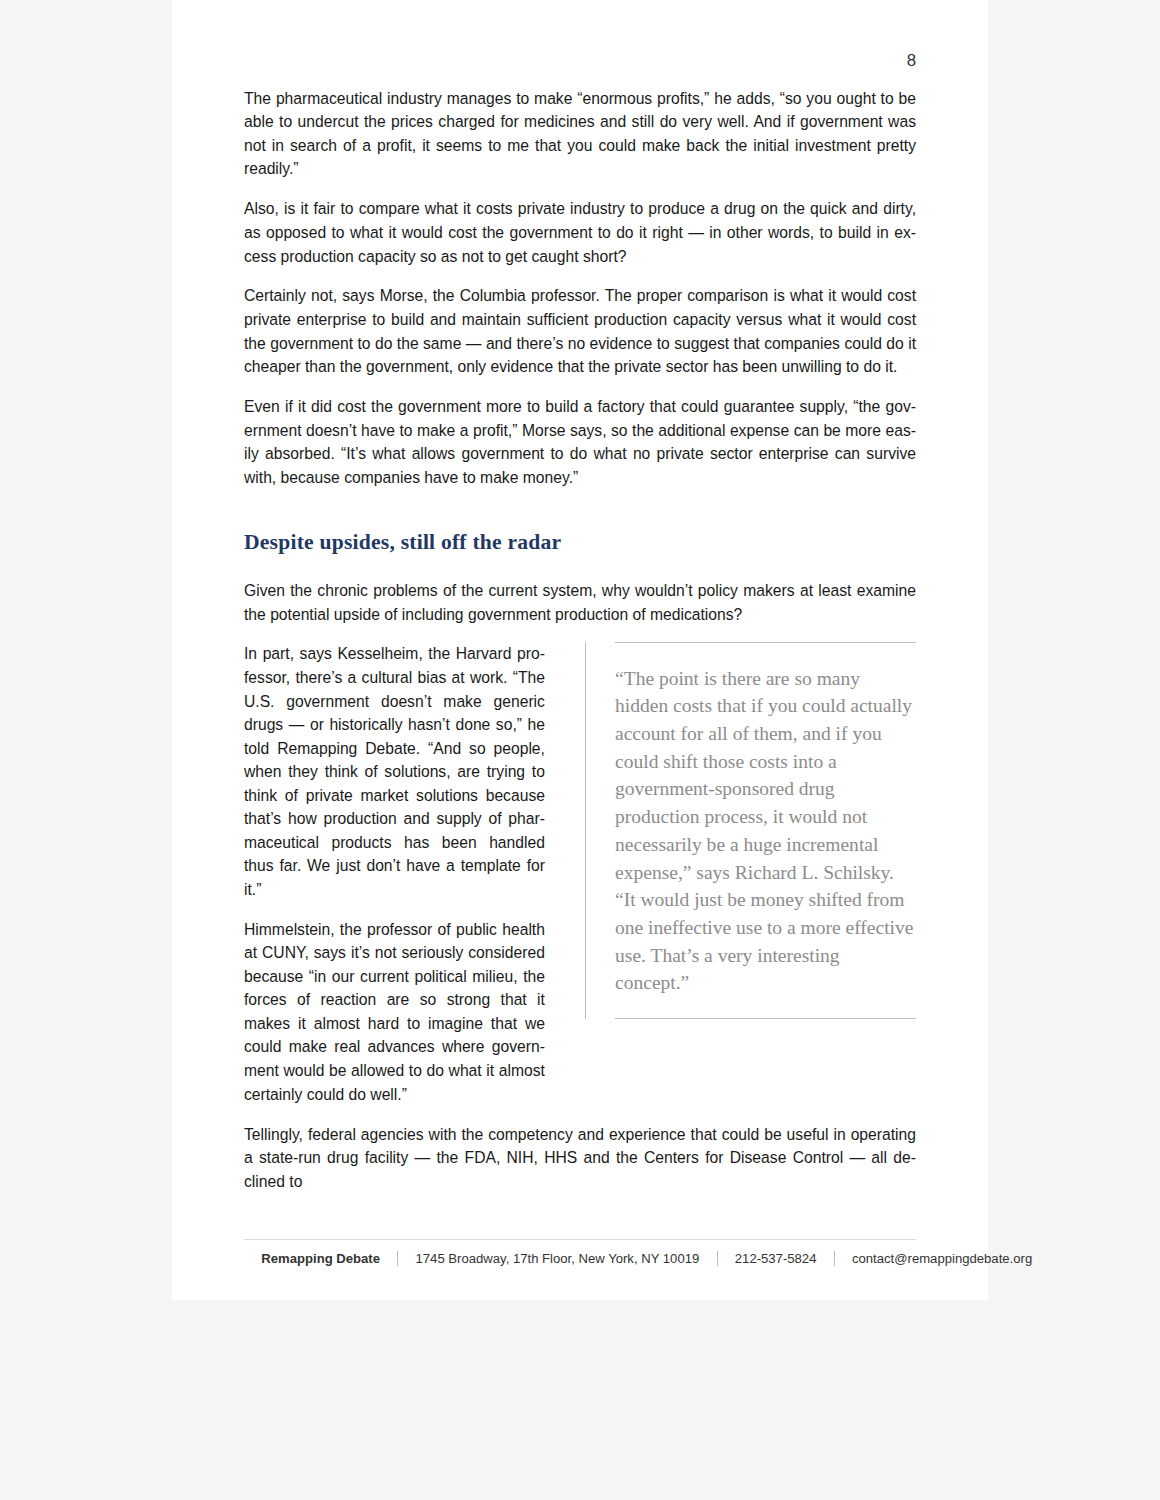8
The pharmaceutical industry manages to make “enormous profits,” he adds, “so you ought to be able to undercut the prices charged for medicines and still do very well. And if government was not in search of a profit, it seems to me that you could make back the initial investment pretty readily.”
Also, is it fair to compare what it costs private industry to produce a drug on the quick and dirty, as opposed to what it would cost the government to do it right — in other words, to build in excess production capacity so as not to get caught short?
Certainly not, says Morse, the Columbia professor. The proper comparison is what it would cost private enterprise to build and maintain sufficient production capacity versus what it would cost the government to do the same — and there’s no evidence to suggest that companies could do it cheaper than the government, only evidence that the private sector has been unwilling to do it.
Even if it did cost the government more to build a factory that could guarantee supply, “the government doesn’t have to make a profit,” Morse says, so the additional expense can be more easily absorbed. “It’s what allows government to do what no private sector enterprise can survive with, because companies have to make money.”
Despite upsides, still off the radar
Given the chronic problems of the current system, why wouldn’t policy makers at least examine the potential upside of including government production of medications?
In part, says Kesselheim, the Harvard professor, there’s a cultural bias at work. “The U.S. government doesn’t make generic drugs — or historically hasn’t done so,” he told Remapping Debate. “And so people, when they think of solutions, are trying to think of private market solutions because that’s how production and supply of pharmaceutical products has been handled thus far. We just don’t have a template for it.”
Himmelstein, the professor of public health at CUNY, says it’s not seriously considered because “in our current political milieu, the forces of reaction are so strong that it makes it almost hard to imagine that we could make real advances where government would be allowed to do what it almost certainly could do well.”
“The point is there are so many hidden costs that if you could actually account for all of them, and if you could shift those costs into a government-sponsored drug production process, it would not necessarily be a huge incremental expense,” says Richard L. Schilsky. “It would just be money shifted from one ineffective use to a more effective use. That’s a very interesting concept.”
Tellingly, federal agencies with the competency and experience that could be useful in operating a state-run drug facility — the FDA, NIH, HHS and the Centers for Disease Control — all declined to
Remapping Debate 1745 Broadway, 17th Floor, New York, NY 10019 212-537-5824 contact@remappingdebate.org